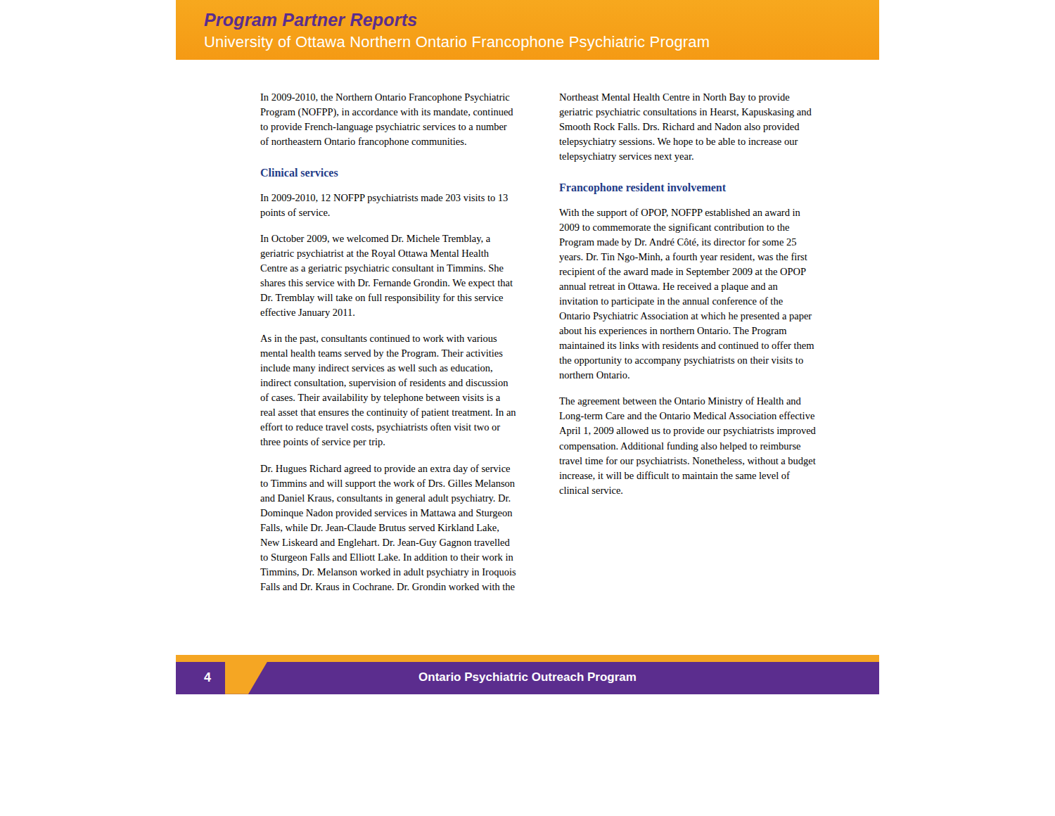Program Partner Reports
University of Ottawa Northern Ontario Francophone Psychiatric Program
In 2009-2010, the Northern Ontario Francophone Psychiatric Program (NOFPP), in accordance with its mandate, continued to provide French-language psychiatric services to a number of northeastern Ontario francophone communities.
Clinical services
In 2009-2010, 12 NOFPP psychiatrists made 203 visits to 13 points of service.
In October 2009, we welcomed Dr. Michele Tremblay, a geriatric psychiatrist at the Royal Ottawa Mental Health Centre as a geriatric psychiatric consultant in Timmins. She shares this service with Dr. Fernande Grondin. We expect that Dr. Tremblay will take on full responsibility for this service effective January 2011.
As in the past, consultants continued to work with various mental health teams served by the Program. Their activities include many indirect services as well such as education, indirect consultation, supervision of residents and discussion of cases. Their availability by telephone between visits is a real asset that ensures the continuity of patient treatment. In an effort to reduce travel costs, psychiatrists often visit two or three points of service per trip.
Dr. Hugues Richard agreed to provide an extra day of service to Timmins and will support the work of Drs. Gilles Melanson and Daniel Kraus, consultants in general adult psychiatry. Dr. Dominque Nadon provided services in Mattawa and Sturgeon Falls, while Dr. Jean-Claude Brutus served Kirkland Lake, New Liskeard and Englehart. Dr. Jean-Guy Gagnon travelled to Sturgeon Falls and Elliott Lake. In addition to their work in Timmins, Dr. Melanson worked in adult psychiatry in Iroquois Falls and Dr. Kraus in Cochrane. Dr. Grondin worked with the
Northeast Mental Health Centre in North Bay to provide geriatric psychiatric consultations in Hearst, Kapuskasing and Smooth Rock Falls. Drs. Richard and Nadon also provided telepsychiatry sessions. We hope to be able to increase our telepsychiatry services next year.
Francophone resident involvement
With the support of OPOP, NOFPP established an award in 2009 to commemorate the significant contribution to the Program made by Dr. André Côté, its director for some 25 years. Dr. Tin Ngo-Minh, a fourth year resident, was the first recipient of the award made in September 2009 at the OPOP annual retreat in Ottawa. He received a plaque and an invitation to participate in the annual conference of the Ontario Psychiatric Association at which he presented a paper about his experiences in northern Ontario. The Program maintained its links with residents and continued to offer them the opportunity to accompany psychiatrists on their visits to northern Ontario.
The agreement between the Ontario Ministry of Health and Long-term Care and the Ontario Medical Association effective April 1, 2009 allowed us to provide our psychiatrists improved compensation. Additional funding also helped to reimburse travel time for our psychiatrists. Nonetheless, without a budget increase, it will be difficult to maintain the same level of clinical service.
4
Ontario Psychiatric Outreach Program